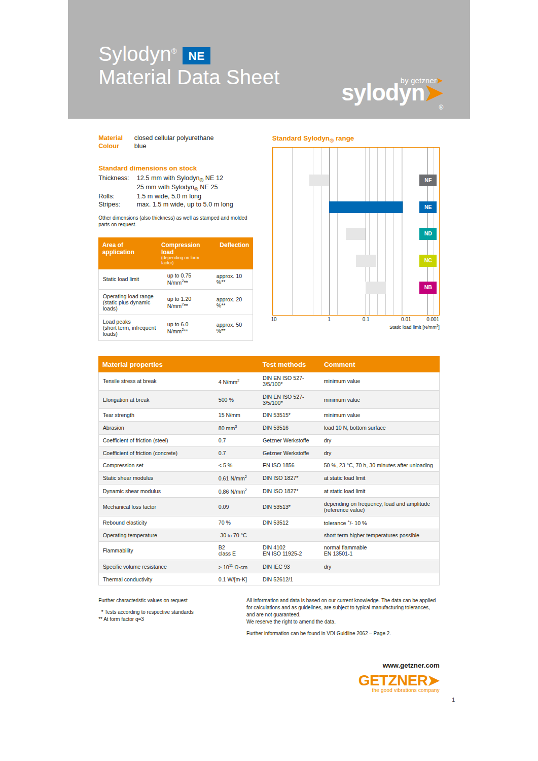Sylodyn® NE
Material Data Sheet
by getzner➤
sylodyn➤
®
| Material | closed cellular polyurethane |
| Colour | blue |
Standard dimensions on stock
| Thickness: | 12.5 mm with Sylodyn ® NE 12 |
| | 25 mm with Sylodyn ® NE 25 |
| Rolls: | 1.5 m wide, 5.0 m long |
| Stripes: | max. 1.5 m wide, up to 5.0 m long |
Other dimensions (also thickness) as well as stamped and molded parts on request.
| Area of application | Compression load (depending on form factor) | Deflection |
| --- | --- | --- |
| Static load limit | up to 0.75 N/mm 2 ** | approx. 10 %** |
| Operating load range (static plus dynamic loads) | up to 1.20 N/mm 2 ** | approx. 20 %** |
| Load peaks (short term, infrequent loads) | up to 6.0 N/mm 2 ** | approx. 50 %** |
Standard Sylodyn® range
NF
NE
ND
NC
NB
10 1 0.1 0.01 0.001 Static load limit [N/mm2]
| Material properties | | Test methods | Comment |
| --- | --- | --- | --- |
| Tensile stress at break | 4 N/mm 2 | DIN EN ISO 527-3/5/100* | minimum value |
| Elongation at break | 500 % | DIN EN ISO 527-3/5/100* | minimum value |
| Tear strength | 15 N/mm | DIN 53515* | minimum value |
| Abrasion | 80 mm 3 | DIN 53516 | load 10 N, bottom surface |
| Coefficient of friction (steel) | 0.7 | Getzner Werkstoffe | dry |
| Coefficient of friction (concrete) | 0.7 | Getzner Werkstoffe | dry |
| Compression set | < 5 % | EN ISO 1856 | 50 %, 23 °C, 70 h, 30 minutes after unloading |
| Static shear modulus | 0.61 N/mm 2 | DIN ISO 1827* | at static load limit |
| Dynamic shear modulus | 0.86 N/mm 2 | DIN ISO 1827* | at static load limit |
| Mechanical loss factor | 0.09 | DIN 53513* | depending on frequency, load and amplitude (reference value) |
| Rebound elasticity | 70 % | DIN 53512 | tolerance + /- 10 % |
| Operating temperature | -30 to 70 °C | | short term higher temperatures possible |
| Flammability | B2 class E | DIN 4102 EN ISO 11925-2 | normal flammable EN 13501-1 |
| Specific volume resistance | > 10 11 Ω·cm | DIN IEC 93 | dry |
| Thermal conductivity | 0.1 W/[m·K] | DIN 52612/1 | |
Further characteristic values on request
* Tests according to respective standards
** At form factor q=3
All information and data is based on our current knowledge. The data can be applied for calculations and as guidelines, are subject to typical manufacturing tolerances, and are not guaranteed.
We reserve the right to amend the data.
Further information can be found in VDI Guidline 2062 – Page 2.
www.getzner.com
GETZNER➤
the good vibrations company
1